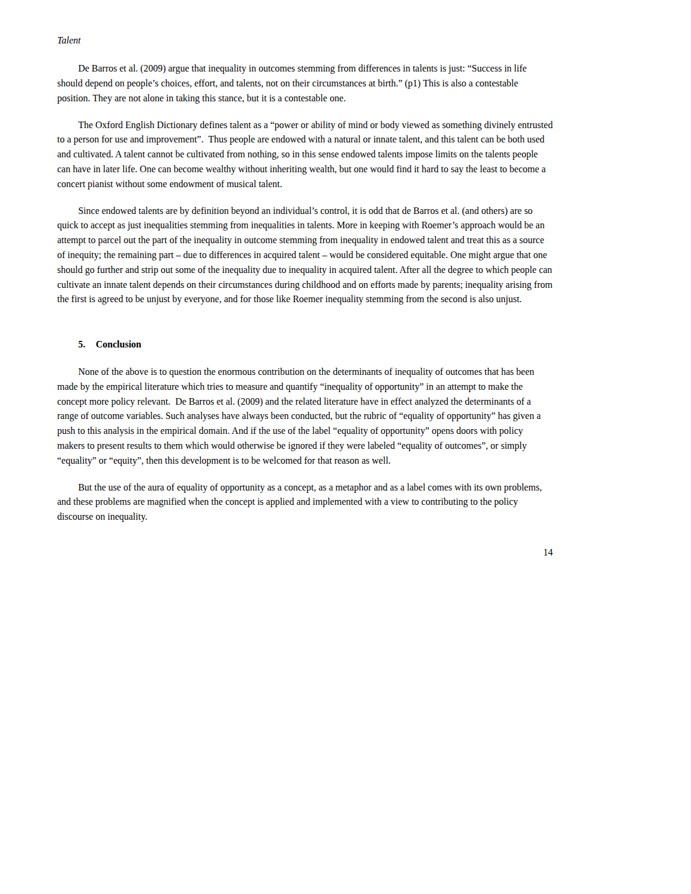Talent
De Barros et al. (2009) argue that inequality in outcomes stemming from differences in talents is just: “Success in life should depend on people’s choices, effort, and talents, not on their circumstances at birth.” (p1) This is also a contestable position. They are not alone in taking this stance, but it is a contestable one.
The Oxford English Dictionary defines talent as a “power or ability of mind or body viewed as something divinely entrusted to a person for use and improvement”. Thus people are endowed with a natural or innate talent, and this talent can be both used and cultivated. A talent cannot be cultivated from nothing, so in this sense endowed talents impose limits on the talents people can have in later life. One can become wealthy without inheriting wealth, but one would find it hard to say the least to become a concert pianist without some endowment of musical talent.
Since endowed talents are by definition beyond an individual’s control, it is odd that de Barros et al. (and others) are so quick to accept as just inequalities stemming from inequalities in talents. More in keeping with Roemer’s approach would be an attempt to parcel out the part of the inequality in outcome stemming from inequality in endowed talent and treat this as a source of inequity; the remaining part – due to differences in acquired talent – would be considered equitable. One might argue that one should go further and strip out some of the inequality due to inequality in acquired talent. After all the degree to which people can cultivate an innate talent depends on their circumstances during childhood and on efforts made by parents; inequality arising from the first is agreed to be unjust by everyone, and for those like Roemer inequality stemming from the second is also unjust.
5. Conclusion
None of the above is to question the enormous contribution on the determinants of inequality of outcomes that has been made by the empirical literature which tries to measure and quantify “inequality of opportunity” in an attempt to make the concept more policy relevant. De Barros et al. (2009) and the related literature have in effect analyzed the determinants of a range of outcome variables. Such analyses have always been conducted, but the rubric of “equality of opportunity” has given a push to this analysis in the empirical domain. And if the use of the label “equality of opportunity” opens doors with policy makers to present results to them which would otherwise be ignored if they were labeled “equality of outcomes”, or simply “equality” or “equity”, then this development is to be welcomed for that reason as well.
But the use of the aura of equality of opportunity as a concept, as a metaphor and as a label comes with its own problems, and these problems are magnified when the concept is applied and implemented with a view to contributing to the policy discourse on inequality.
14